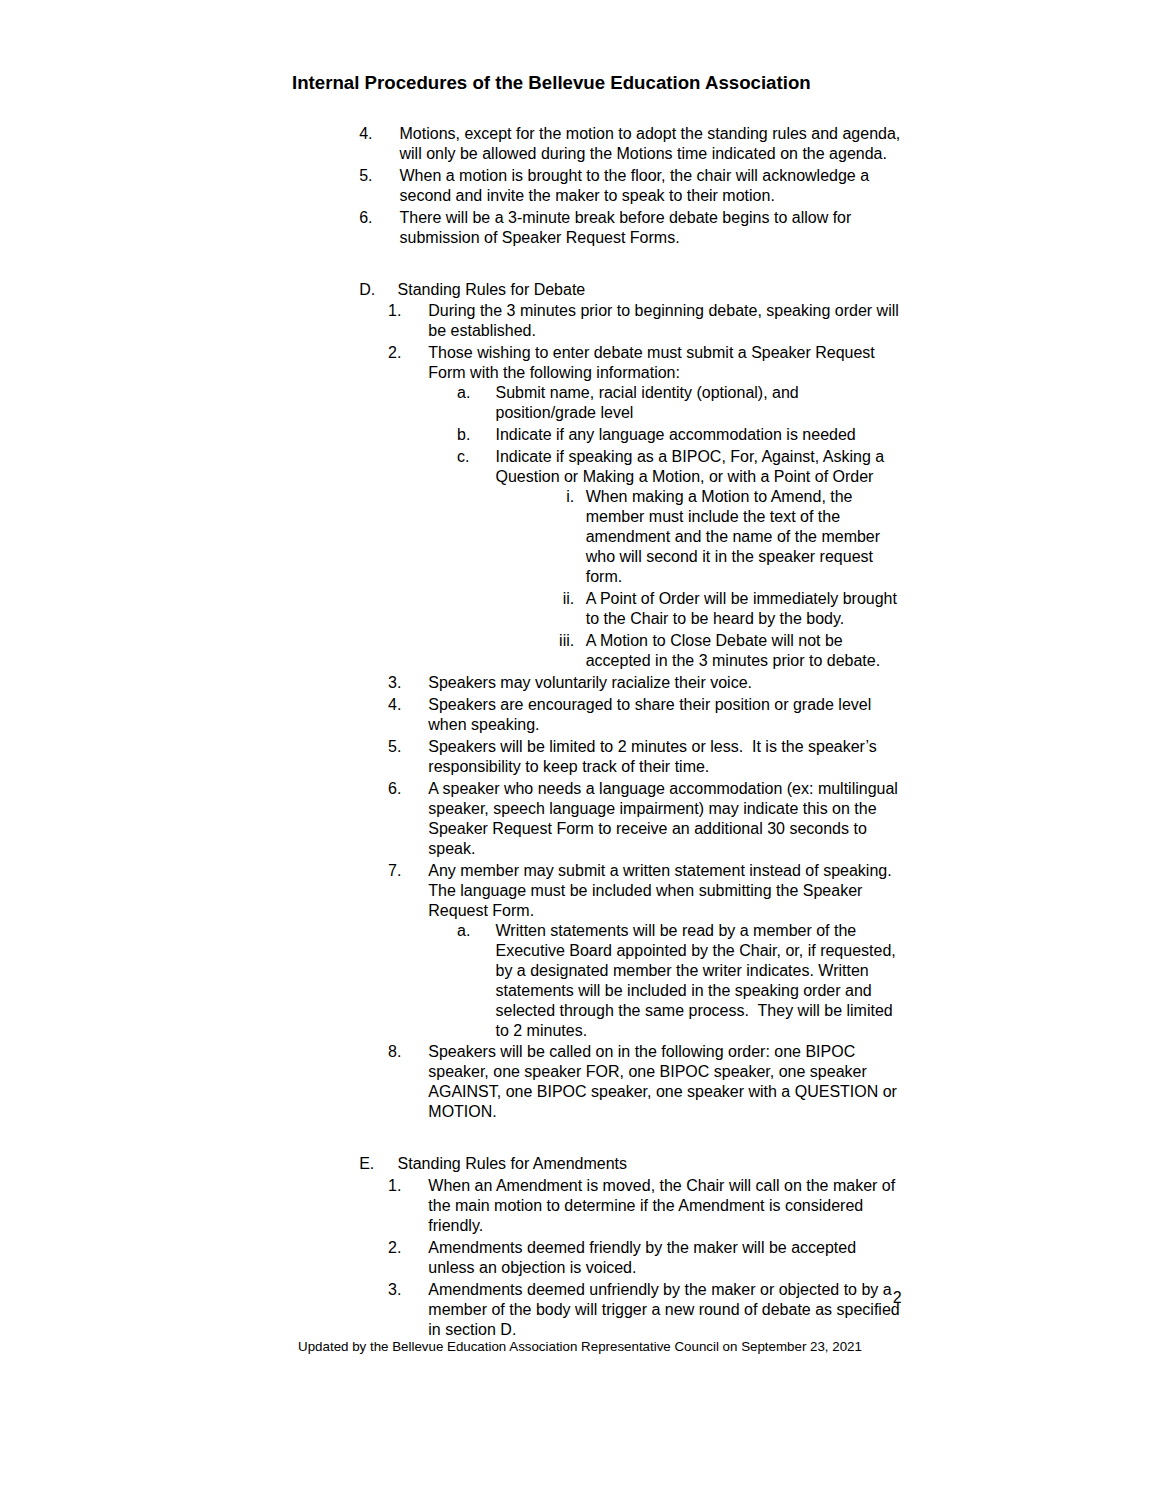Internal Procedures of the Bellevue Education Association
4. Motions, except for the motion to adopt the standing rules and agenda, will only be allowed during the Motions time indicated on the agenda.
5. When a motion is brought to the floor, the chair will acknowledge a second and invite the maker to speak to their motion.
6. There will be a 3-minute break before debate begins to allow for submission of Speaker Request Forms.
D. Standing Rules for Debate
1. During the 3 minutes prior to beginning debate, speaking order will be established.
2. Those wishing to enter debate must submit a Speaker Request Form with the following information:
a. Submit name, racial identity (optional), and position/grade level
b. Indicate if any language accommodation is needed
c. Indicate if speaking as a BIPOC, For, Against, Asking a Question or Making a Motion, or with a Point of Order
i. When making a Motion to Amend, the member must include the text of the amendment and the name of the member who will second it in the speaker request form.
ii. A Point of Order will be immediately brought to the Chair to be heard by the body.
iii. A Motion to Close Debate will not be accepted in the 3 minutes prior to debate.
3. Speakers may voluntarily racialize their voice.
4. Speakers are encouraged to share their position or grade level when speaking.
5. Speakers will be limited to 2 minutes or less. It is the speaker’s responsibility to keep track of their time.
6. A speaker who needs a language accommodation (ex: multilingual speaker, speech language impairment) may indicate this on the Speaker Request Form to receive an additional 30 seconds to speak.
7. Any member may submit a written statement instead of speaking. The language must be included when submitting the Speaker Request Form.
a. Written statements will be read by a member of the Executive Board appointed by the Chair, or, if requested, by a designated member the writer indicates. Written statements will be included in the speaking order and selected through the same process. They will be limited to 2 minutes.
8. Speakers will be called on in the following order: one BIPOC speaker, one speaker FOR, one BIPOC speaker, one speaker AGAINST, one BIPOC speaker, one speaker with a QUESTION or MOTION.
E. Standing Rules for Amendments
1. When an Amendment is moved, the Chair will call on the maker of the main motion to determine if the Amendment is considered friendly.
2. Amendments deemed friendly by the maker will be accepted unless an objection is voiced.
3. Amendments deemed unfriendly by the maker or objected to by a member of the body will trigger a new round of debate as specified in section D.
2
Updated by the Bellevue Education Association Representative Council on September 23, 2021